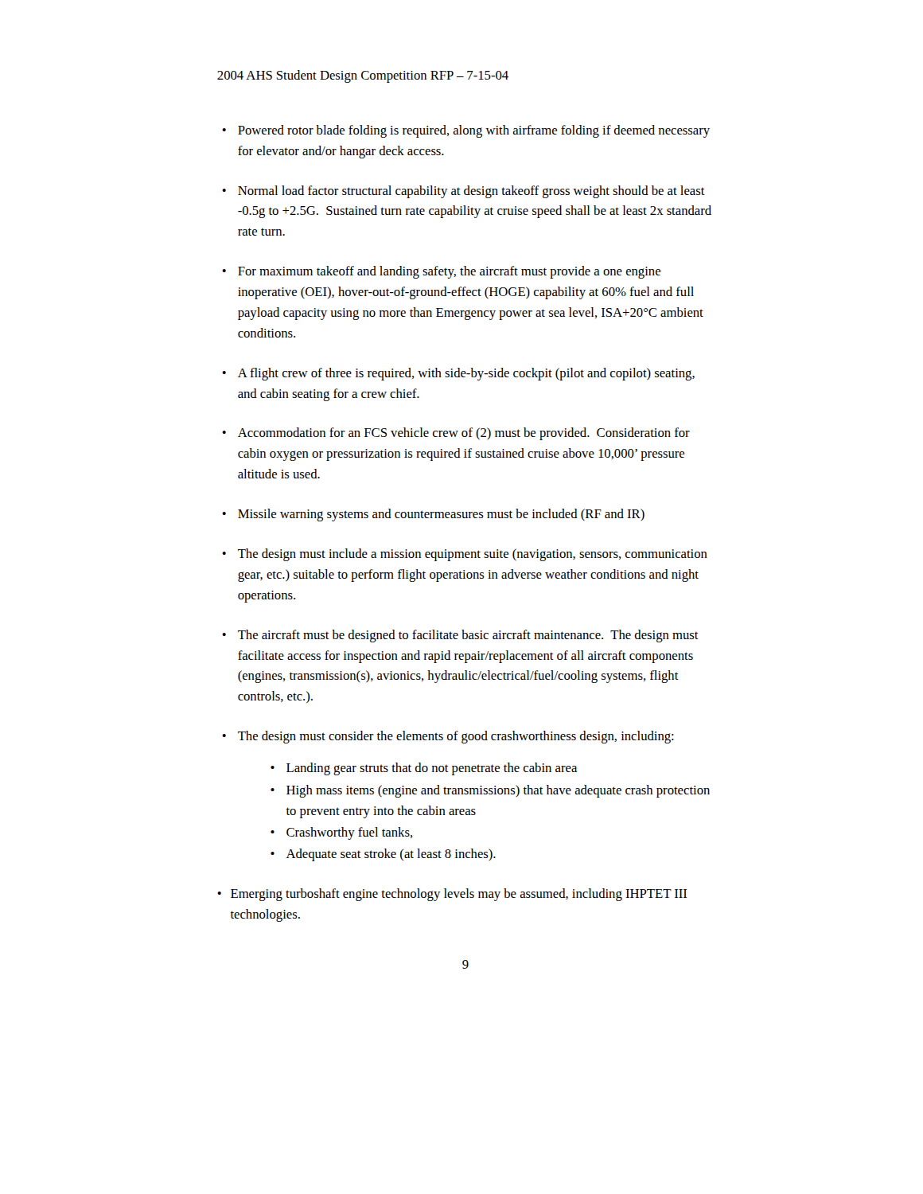2004 AHS Student Design Competition RFP – 7-15-04
Powered rotor blade folding is required, along with airframe folding if deemed necessary for elevator and/or hangar deck access.
Normal load factor structural capability at design takeoff gross weight should be at least -0.5g to +2.5G. Sustained turn rate capability at cruise speed shall be at least 2x standard rate turn.
For maximum takeoff and landing safety, the aircraft must provide a one engine inoperative (OEI), hover-out-of-ground-effect (HOGE) capability at 60% fuel and full payload capacity using no more than Emergency power at sea level, ISA+20°C ambient conditions.
A flight crew of three is required, with side-by-side cockpit (pilot and copilot) seating, and cabin seating for a crew chief.
Accommodation for an FCS vehicle crew of (2) must be provided. Consideration for cabin oxygen or pressurization is required if sustained cruise above 10,000’ pressure altitude is used.
Missile warning systems and countermeasures must be included (RF and IR)
The design must include a mission equipment suite (navigation, sensors, communication gear, etc.) suitable to perform flight operations in adverse weather conditions and night operations.
The aircraft must be designed to facilitate basic aircraft maintenance. The design must facilitate access for inspection and rapid repair/replacement of all aircraft components (engines, transmission(s), avionics, hydraulic/electrical/fuel/cooling systems, flight controls, etc.).
The design must consider the elements of good crashworthiness design, including:
Landing gear struts that do not penetrate the cabin area
High mass items (engine and transmissions) that have adequate crash protection to prevent entry into the cabin areas
Crashworthy fuel tanks,
Adequate seat stroke (at least 8 inches).
Emerging turboshaft engine technology levels may be assumed, including IHPTET III technologies.
9